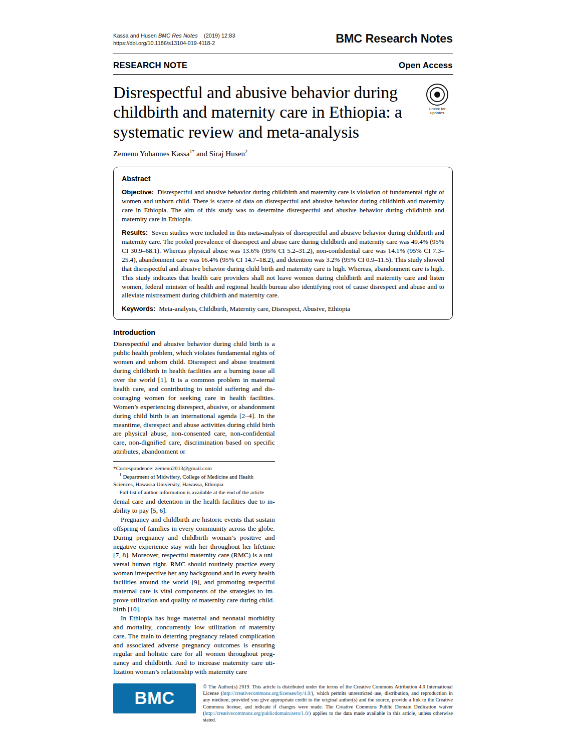Kassa and Husen BMC Res Notes (2019) 12:83
https://doi.org/10.1186/s13104-019-4118-2
BMC Research Notes
RESEARCH NOTE
Open Access
Disrespectful and abusive behavior during childbirth and maternity care in Ethiopia: a systematic review and meta-analysis
Check for
updates
Zemenu Yohannes Kassa1* and Siraj Husen2
Abstract
Objective: Disrespectful and abusive behavior during childbirth and maternity care is violation of fundamental right of women and unborn child. There is scarce of data on disrespectful and abusive behavior during childbirth and maternity care in Ethiopia. The aim of this study was to determine disrespectful and abusive behavior during childbirth and maternity care in Ethiopia.
Results: Seven studies were included in this meta-analysis of disrespectful and abusive behavior during childbirth and maternity care. The pooled prevalence of disrespect and abuse care during childbirth and maternity care was 49.4% (95% CI 30.9–68.1). Whereas physical abuse was 13.6% (95% CI 5.2–31.2), non-confidential care was 14.1% (95% CI 7.3–25.4), abandonment care was 16.4% (95% CI 14.7–18.2), and detention was 3.2% (95% CI 0.9–11.5). This study showed that disrespectful and abusive behavior during child birth and maternity care is high. Whereas, abandonment care is high. This study indicates that health care providers shall not leave women during childbirth and maternity care and listen women, federal minister of health and regional health bureau also identifying root of cause disrespect and abuse and to alleviate mistreatment during childbirth and maternity care.
Keywords: Meta-analysis, Childbirth, Maternity care, Disrespect, Abusive, Ethiopia
Introduction
Disrespectful and abusive behavior during child birth is a public health problem, which violates fundamental rights of women and unborn child. Disrespect and abuse treatment during childbirth in health facilities are a burning issue all over the world [1]. It is a common problem in maternal health care, and contributing to untold suffering and discouraging women for seeking care in health facilities. Women’s experiencing disrespect, abusive, or abandonment during child birth is an international agenda [2–4]. In the meantime, disrespect and abuse activities during child birth are physical abuse, non-consented care, non-confidential care, non-dignified care, discrimination based on specific attributes, abandonment or
*Correspondence: zemenu2013@gmail.com
1 Department of Midwifery, College of Medicine and Health Sciences, Hawassa University, Hawassa, Ethiopia
Full list of author information is available at the end of the article
denial care and detention in the health facilities due to inability to pay [5, 6].
Pregnancy and childbirth are historic events that sustain offspring of families in every community across the globe. During pregnancy and childbirth woman’s positive and negative experience stay with her throughout her lifetime [7, 8]. Moreover, respectful maternity care (RMC) is a universal human right. RMC should routinely practice every woman irrespective her any background and in every health facilities around the world [9], and promoting respectful maternal care is vital components of the strategies to improve utilization and quality of maternity care during childbirth [10].
In Ethiopia has huge maternal and neonatal morbidity and mortality, concurrently low utilization of maternity care. The main to deterring pregnancy related complication and associated adverse pregnancy outcomes is ensuring regular and holistic care for all women throughout pregnancy and childbirth. And to increase maternity care utilization woman’s relationship with maternity care
BMC
© The Author(s) 2019. This article is distributed under the terms of the Creative Commons Attribution 4.0 International License (http://creativecommons.org/licenses/by/4.0/), which permits unrestricted use, distribution, and reproduction in any medium, provided you give appropriate credit to the original author(s) and the source, provide a link to the Creative Commons license, and indicate if changes were made. The Creative Commons Public Domain Dedication waiver (http://creativecommons.org/publicdomain/zero/1.0/) applies to the data made available in this article, unless otherwise stated.